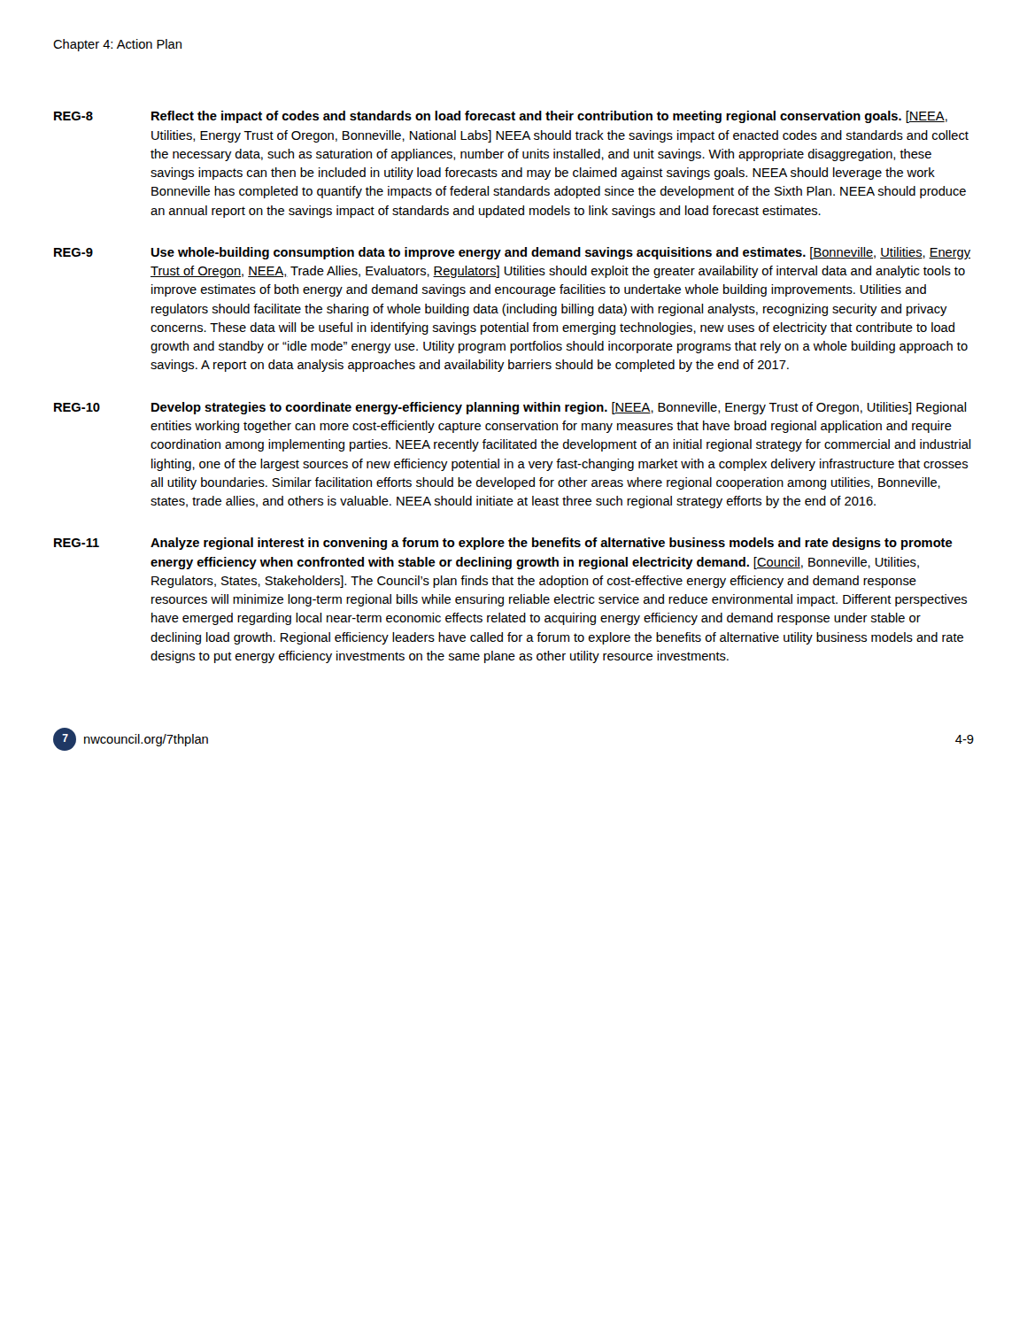Chapter 4: Action Plan
REG-8
Reflect the impact of codes and standards on load forecast and their contribution to meeting regional conservation goals. [NEEA, Utilities, Energy Trust of Oregon, Bonneville, National Labs] NEEA should track the savings impact of enacted codes and standards and collect the necessary data, such as saturation of appliances, number of units installed, and unit savings. With appropriate disaggregation, these savings impacts can then be included in utility load forecasts and may be claimed against savings goals. NEEA should leverage the work Bonneville has completed to quantify the impacts of federal standards adopted since the development of the Sixth Plan. NEEA should produce an annual report on the savings impact of standards and updated models to link savings and load forecast estimates.
REG-9
Use whole-building consumption data to improve energy and demand savings acquisitions and estimates. [Bonneville, Utilities, Energy Trust of Oregon, NEEA, Trade Allies, Evaluators, Regulators] Utilities should exploit the greater availability of interval data and analytic tools to improve estimates of both energy and demand savings and encourage facilities to undertake whole building improvements. Utilities and regulators should facilitate the sharing of whole building data (including billing data) with regional analysts, recognizing security and privacy concerns. These data will be useful in identifying savings potential from emerging technologies, new uses of electricity that contribute to load growth and standby or “idle mode” energy use. Utility program portfolios should incorporate programs that rely on a whole building approach to savings. A report on data analysis approaches and availability barriers should be completed by the end of 2017.
REG-10
Develop strategies to coordinate energy-efficiency planning within region. [NEEA, Bonneville, Energy Trust of Oregon, Utilities] Regional entities working together can more cost-efficiently capture conservation for many measures that have broad regional application and require coordination among implementing parties. NEEA recently facilitated the development of an initial regional strategy for commercial and industrial lighting, one of the largest sources of new efficiency potential in a very fast-changing market with a complex delivery infrastructure that crosses all utility boundaries. Similar facilitation efforts should be developed for other areas where regional cooperation among utilities, Bonneville, states, trade allies, and others is valuable. NEEA should initiate at least three such regional strategy efforts by the end of 2016.
REG-11
Analyze regional interest in convening a forum to explore the benefits of alternative business models and rate designs to promote energy efficiency when confronted with stable or declining growth in regional electricity demand. [Council, Bonneville, Utilities, Regulators, States, Stakeholders]. The Council’s plan finds that the adoption of cost-effective energy efficiency and demand response resources will minimize long-term regional bills while ensuring reliable electric service and reduce environmental impact. Different perspectives have emerged regarding local near-term economic effects related to acquiring energy efficiency and demand response under stable or declining load growth. Regional efficiency leaders have called for a forum to explore the benefits of alternative utility business models and rate designs to put energy efficiency investments on the same plane as other utility resource investments.
7 nwcouncil.org/7thplan
4-9